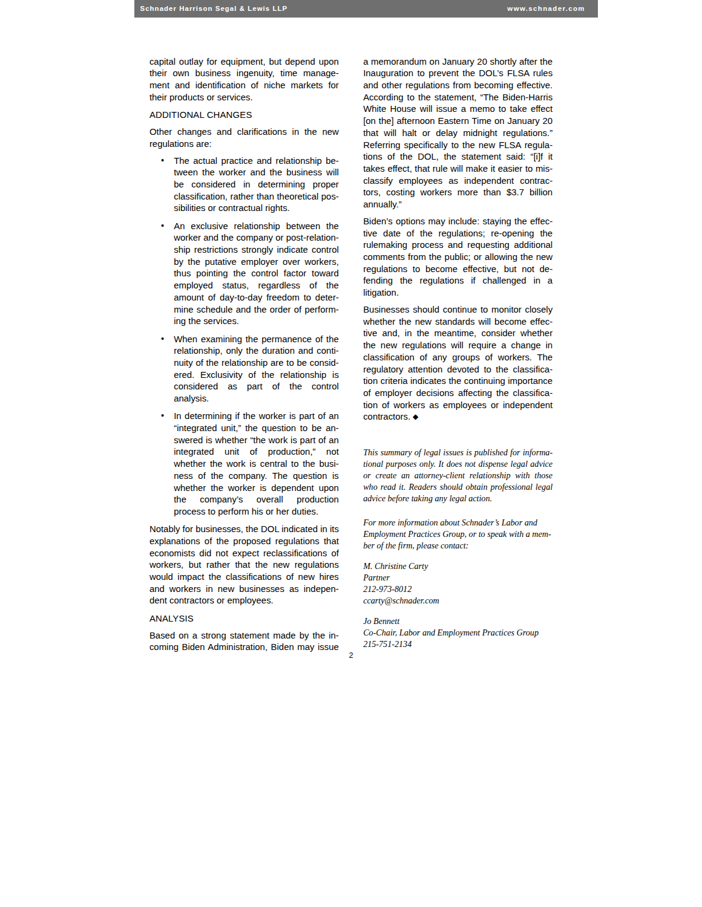Schnader Harrison Segal & Lewis LLP www.schnader.com
capital outlay for equipment, but depend upon their own business ingenuity, time management and identification of niche markets for their products or services.
Additional Changes
Other changes and clarifications in the new regulations are:
The actual practice and relationship between the worker and the business will be considered in determining proper classification, rather than theoretical possibilities or contractual rights.
An exclusive relationship between the worker and the company or post-relationship restrictions strongly indicate control by the putative employer over workers, thus pointing the control factor toward employed status, regardless of the amount of day-to-day freedom to determine schedule and the order of performing the services.
When examining the permanence of the relationship, only the duration and continuity of the relationship are to be considered. Exclusivity of the relationship is considered as part of the control analysis.
In determining if the worker is part of an “integrated unit,” the question to be answered is whether “the work is part of an integrated unit of production,” not whether the work is central to the business of the company. The question is whether the worker is dependent upon the company’s overall production process to perform his or her duties.
Notably for businesses, the DOL indicated in its explanations of the proposed regulations that economists did not expect reclassifications of workers, but rather that the new regulations would impact the classifications of new hires and workers in new businesses as independent contractors or employees.
Analysis
Based on a strong statement made by the incoming Biden Administration, Biden may issue a memorandum on January 20 shortly after the Inauguration to prevent the DOL’s FLSA rules and other regulations from becoming effective. According to the statement, “The Biden-Harris White House will issue a memo to take effect [on the] afternoon Eastern Time on January 20 that will halt or delay midnight regulations.” Referring specifically to the new FLSA regulations of the DOL, the statement said: “[i]f it takes effect, that rule will make it easier to misclassify employees as independent contractors, costing workers more than $3.7 billion annually.”
Biden’s options may include: staying the effective date of the regulations; re-opening the rulemaking process and requesting additional comments from the public; or allowing the new regulations to become effective, but not defending the regulations if challenged in a litigation.
Businesses should continue to monitor closely whether the new standards will become effective and, in the meantime, consider whether the new regulations will require a change in classification of any groups of workers. The regulatory attention devoted to the classification criteria indicates the continuing importance of employer decisions affecting the classification of workers as employees or independent contractors. ◆
This summary of legal issues is published for informational purposes only. It does not dispense legal advice or create an attorney-client relationship with those who read it. Readers should obtain professional legal advice before taking any legal action.
For more information about Schnader’s Labor and Employment Practices Group, or to speak with a member of the firm, please contact:
M. Christine Carty
Partner
212-973-8012
ccarty@schnader.com
Jo Bennett
Co-Chair, Labor and Employment Practices Group
215-751-2134
2